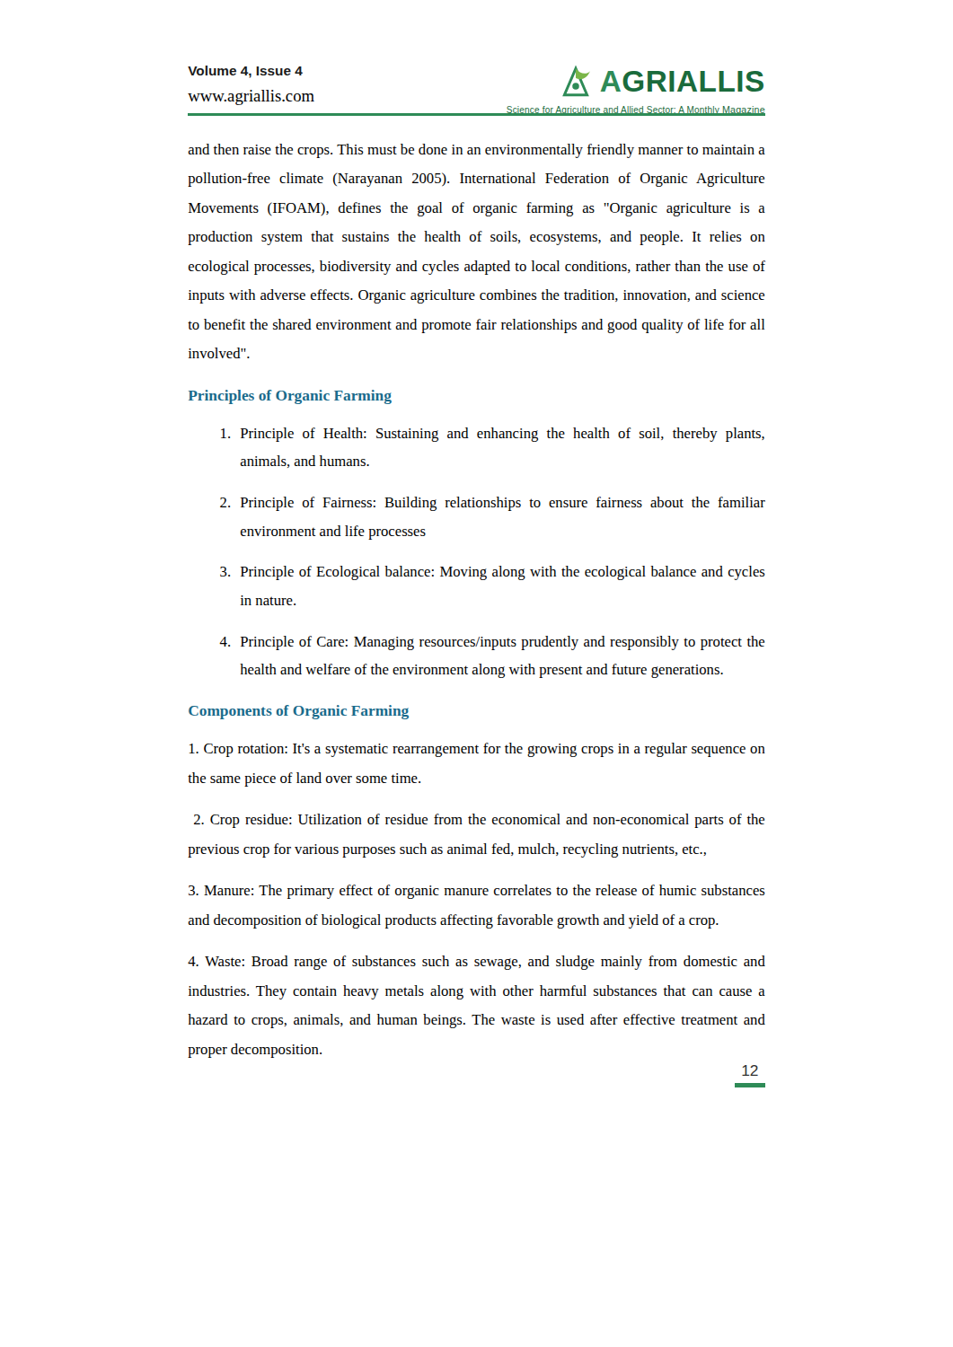Volume 4, Issue 4
www.agriallis.com
AGRIALLIS
Science for Agriculture and Allied Sector: A Monthly Magazine
and then raise the crops. This must be done in an environmentally friendly manner to maintain a pollution-free climate (Narayanan 2005). International Federation of Organic Agriculture Movements (IFOAM), defines the goal of organic farming as "Organic agriculture is a production system that sustains the health of soils, ecosystems, and people. It relies on ecological processes, biodiversity and cycles adapted to local conditions, rather than the use of inputs with adverse effects. Organic agriculture combines the tradition, innovation, and science to benefit the shared environment and promote fair relationships and good quality of life for all involved".
Principles of Organic Farming
Principle of Health: Sustaining and enhancing the health of soil, thereby plants, animals, and humans.
Principle of Fairness: Building relationships to ensure fairness about the familiar environment and life processes
Principle of Ecological balance: Moving along with the ecological balance and cycles in nature.
Principle of Care: Managing resources/inputs prudently and responsibly to protect the health and welfare of the environment along with present and future generations.
Components of Organic Farming
1. Crop rotation: It's a systematic rearrangement for the growing crops in a regular sequence on the same piece of land over some time.
2. Crop residue: Utilization of residue from the economical and non-economical parts of the previous crop for various purposes such as animal fed, mulch, recycling nutrients, etc.,
3. Manure: The primary effect of organic manure correlates to the release of humic substances and decomposition of biological products affecting favorable growth and yield of a crop.
4. Waste: Broad range of substances such as sewage, and sludge mainly from domestic and industries. They contain heavy metals along with other harmful substances that can cause a hazard to crops, animals, and human beings. The waste is used after effective treatment and proper decomposition.
12